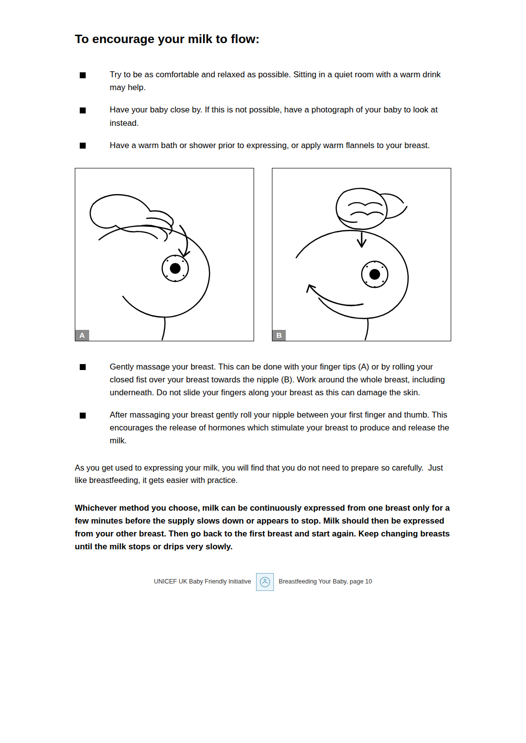To encourage your milk to flow:
Try to be as comfortable and relaxed as possible. Sitting in a quiet room with a warm drink may help.
Have your baby close by. If this is not possible, have a photograph of your baby to look at instead.
Have a warm bath or shower prior to expressing, or apply warm flannels to your breast.
A
B
Gently massage your breast. This can be done with your finger tips (A) or by rolling your closed fist over your breast towards the nipple (B). Work around the whole breast, including underneath. Do not slide your fingers along your breast as this can damage the skin.
After massaging your breast gently roll your nipple between your first finger and thumb. This encourages the release of hormones which stimulate your breast to produce and release the milk.
As you get used to expressing your milk, you will find that you do not need to prepare so carefully. Just like breastfeeding, it gets easier with practice.
Whichever method you choose, milk can be continuously expressed from one breast only for a few minutes before the supply slows down or appears to stop. Milk should then be expressed from your other breast. Then go back to the first breast and start again. Keep changing breasts until the milk stops or drips very slowly.
UNICEF UK Baby Friendly Initiative Breastfeeding Your Baby, page 10